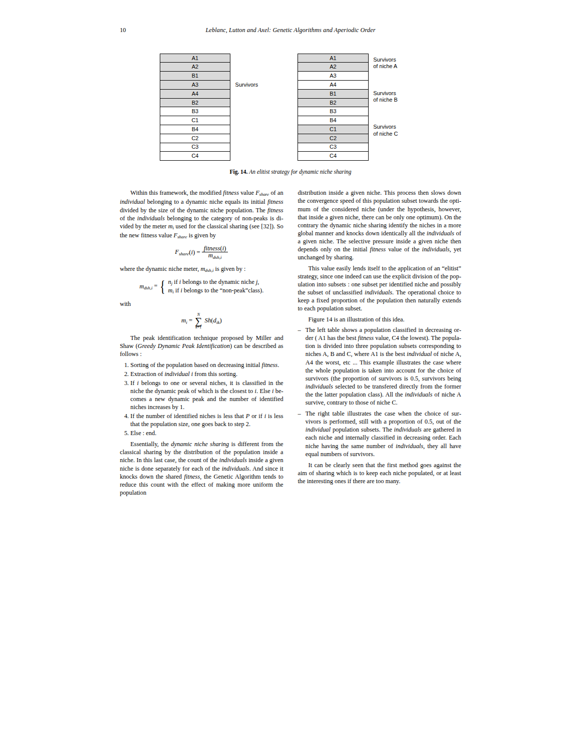10
Leblanc, Lutton and Axel: Genetic Algorithms and Aperiodic Order
| A1 |
| A2 |
| B1 |
| A3 |
| A4 |
| B2 |
| B3 |
| C1 |
| B4 |
| C2 |
| C3 |
| C4 |
Survivors
| A1 |
| A2 |
| A3 |
| A4 |
| B1 |
| B2 |
| B3 |
| B4 |
| C1 |
| C2 |
| C3 |
| C4 |
Survivors of niche A Survivors of niche B Survivors of niche C
Fig. 14. An elitist strategy for dynamic niche sharing
Within this framework, the modified fitness value Fshare of an individual belonging to a dynamic niche equals its initial fitness divided by the size of the dynamic niche population. The fitness of the individuals belonging to the category of non-peaks is divided by the meter mi used for the classical sharing (see [32]). So the new fitness value Fshare is given by
Fshare(i) = fitness(i) mdsh,i
where the dynamic niche meter, mdsh,i is given by :
mdsh,i = { nj if i belongs to the dynamic niche j,
mi if i belongs to the “non-peak”class).
with
mi = N ∑ k=1 Sh(dik)
The peak identification technique proposed by Miller and Shaw (Greedy Dynamic Peak Identification) can be described as follows :
Sorting of the population based on decreasing initial fitness.
Extraction of individual i from this sorting.
If i belongs to one or several niches, it is classified in the niche the dynamic peak of which is the closest to i. Else i becomes a new dynamic peak and the number of identified niches increases by 1.
If the number of identified niches is less that P or if i is less that the population size, one goes back to step 2.
Else : end.
Essentially, the dynamic niche sharing is different from the classical sharing by the distribution of the population inside a niche. In this last case, the count of the individuals inside a given niche is done separately for each of the individuals. And since it knocks down the shared fitness, the Genetic Algorithm tends to reduce this count with the effect of making more uniform the population
distribution inside a given niche. This process then slows down the convergence speed of this population subset towards the optimum of the considered niche (under the hypothesis, however, that inside a given niche, there can be only one optimum). On the contrary the dynamic niche sharing identify the niches in a more global manner and knocks down identically all the individuals of a given niche. The selective pressure inside a given niche then depends only on the initial fitness value of the individuals, yet unchanged by sharing.
This value easily lends itself to the application of an “elitist” strategy, since one indeed can use the explicit division of the population into subsets : one subset per identified niche and possibly the subset of unclassified individuals. The operational choice to keep a fixed proportion of the population then naturally extends to each population subset.
Figure 14 is an illustration of this idea.
The left table shows a population classified in decreasing order ( A1 has the best fitness value, C4 the lowest). The population is divided into three population subsets corresponding to niches A, B and C, where A1 is the best individual of niche A, A4 the worst, etc ... This example illustrates the case where the whole population is taken into account for the choice of survivors (the proportion of survivors is 0.5, survivors being individuals selected to be transfered directly from the former the the latter population class). All the individuals of niche A survive, contrary to those of niche C.
The right table illustrates the case when the choice of survivors is performed, still with a proportion of 0.5, out of the individual population subsets. The individuals are gathered in each niche and internally classified in decreasing order. Each niche having the same number of individuals, they all have equal numbers of survivors.
It can be clearly seen that the first method goes against the aim of sharing which is to keep each niche populated, or at least the interesting ones if there are too many.